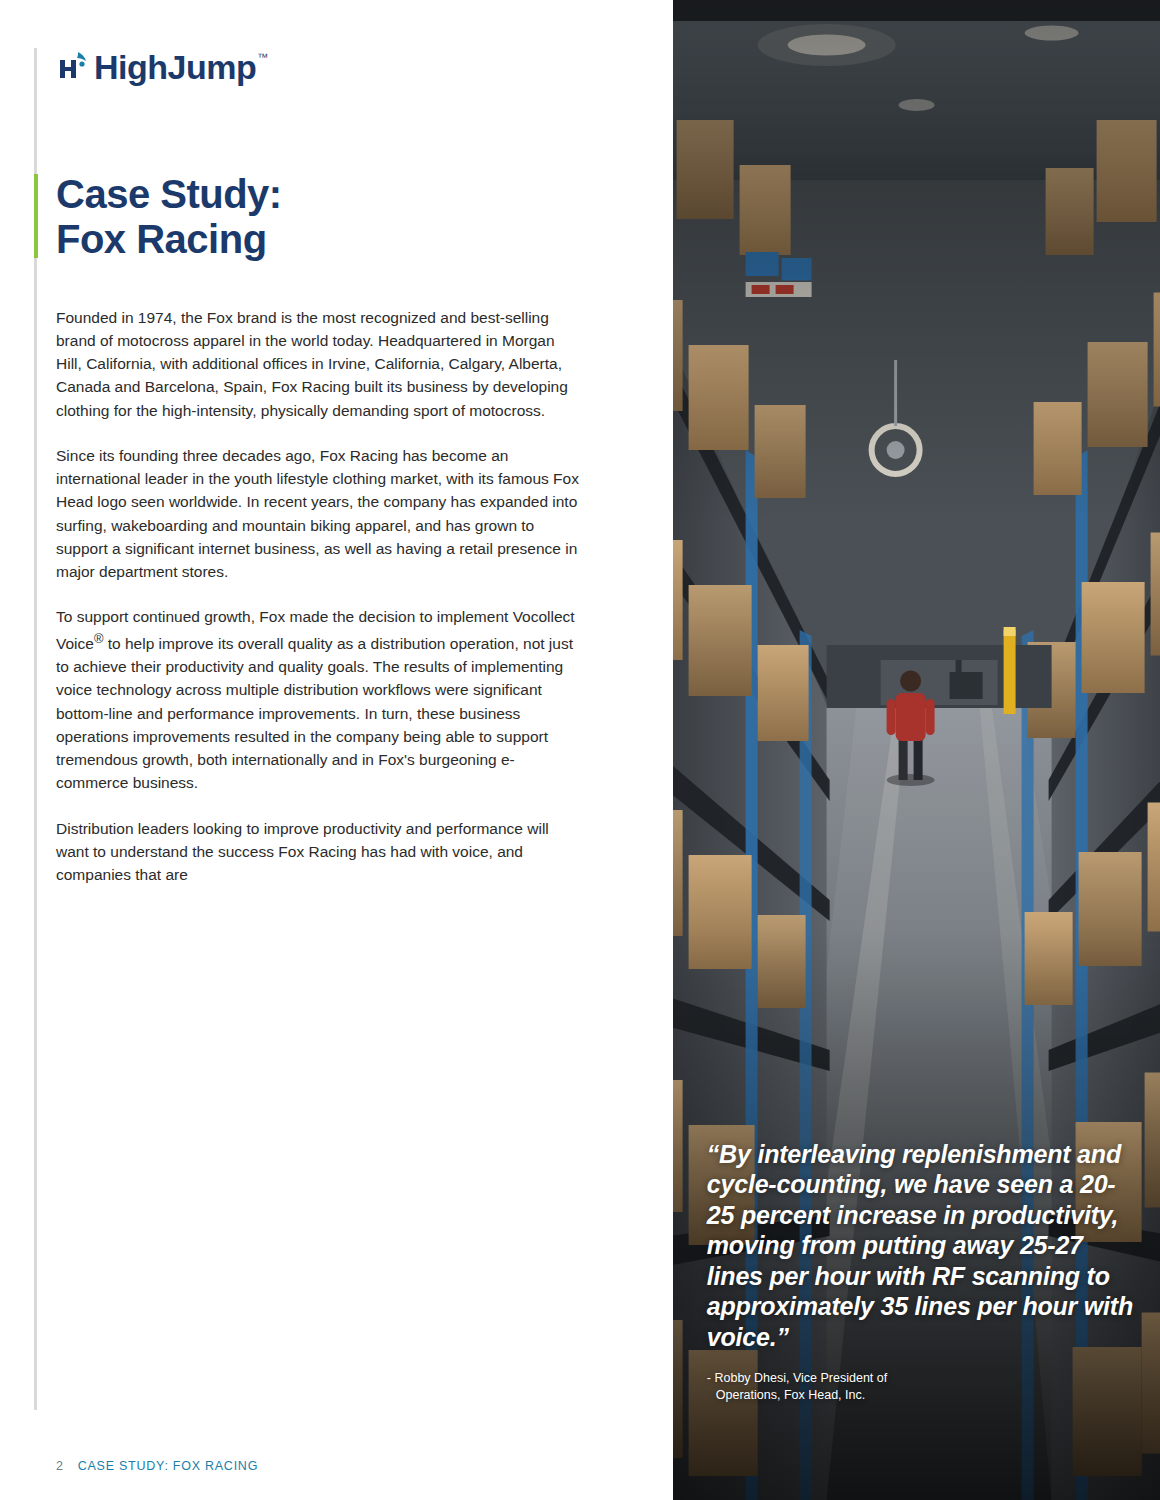HighJump™
Case Study:
Fox Racing
Founded in 1974, the Fox brand is the most recognized and best-selling brand of motocross apparel in the world today. Headquartered in Morgan Hill, California, with additional offices in Irvine, California, Calgary, Alberta, Canada and Barcelona, Spain, Fox Racing built its business by developing clothing for the high-intensity, physically demanding sport of motocross.
Since its founding three decades ago, Fox Racing has become an international leader in the youth lifestyle clothing market, with its famous Fox Head logo seen worldwide. In recent years, the company has expanded into surfing, wakeboarding and mountain biking apparel, and has grown to support a significant internet business, as well as having a retail presence in major department stores.
To support continued growth, Fox made the decision to implement Vocollect Voice® to help improve its overall quality as a distribution operation, not just to achieve their productivity and quality goals. The results of implementing voice technology across multiple distribution workflows were significant bottom-line and performance improvements. In turn, these business operations improvements resulted in the company being able to support tremendous growth, both internationally and in Fox's burgeoning e-commerce business.
Distribution leaders looking to improve productivity and performance will want to understand the success Fox Racing has had with voice, and companies that are
2 CASE STUDY: FOX RACING
“By interleaving replenishment and cycle-counting, we have seen a 20-25 percent increase in productivity, moving from putting away 25-27 lines per hour with RF scanning to approximately 35 lines per hour with voice.”
- Robby Dhesi, Vice President of Operations, Fox Head, Inc.